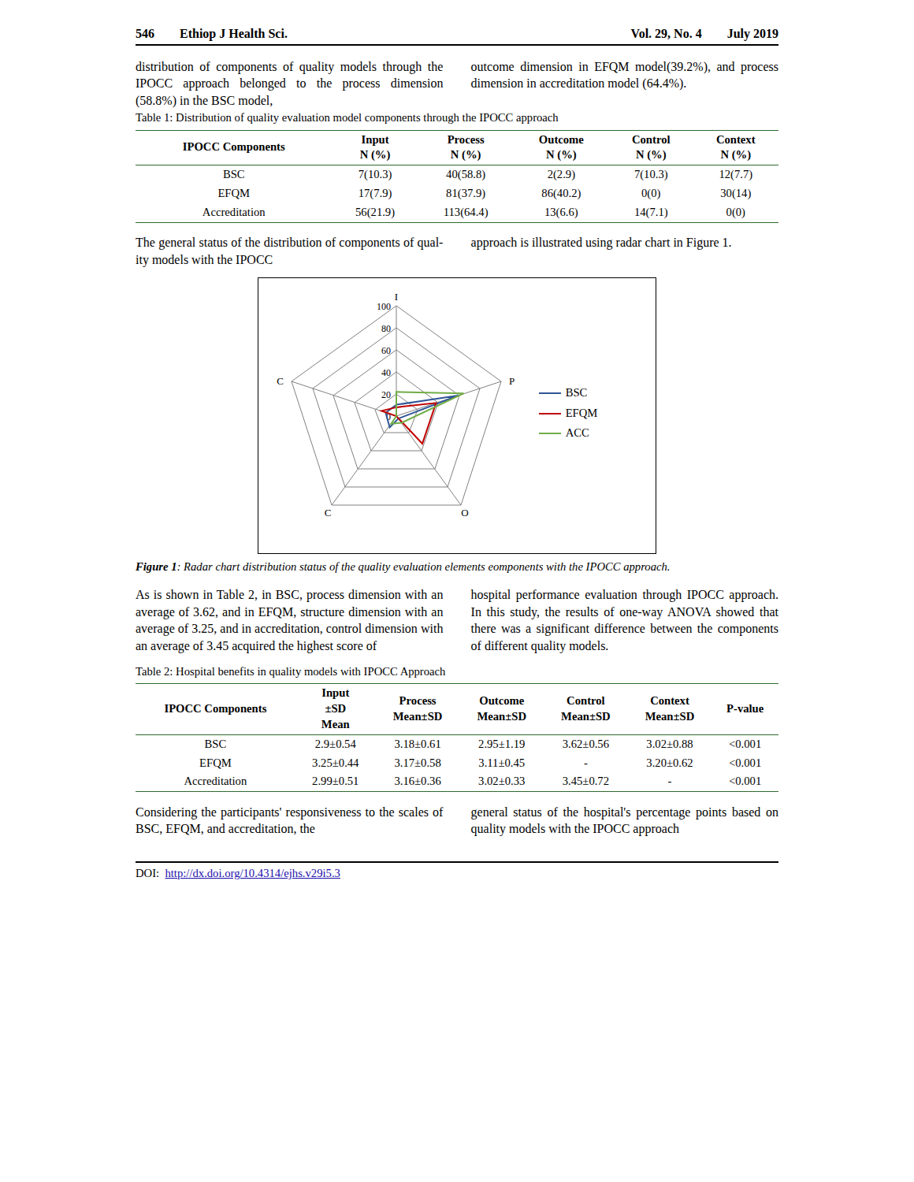546 Ethiop J Health Sci. Vol. 29, No. 4 July 2019
distribution of components of quality models through the IPOCC approach belonged to the process dimension (58.8%) in the BSC model,
outcome dimension in EFQM model(39.2%), and process dimension in accreditation model (64.4%).
Table 1: Distribution of quality evaluation model components through the IPOCC approach
| IPOCC Components | Input N (%) | Process N (%) | Outcome N (%) | Control N (%) | Context N (%) |
| --- | --- | --- | --- | --- | --- |
| BSC | 7(10.3) | 40(58.8) | 2(2.9) | 7(10.3) | 12(7.7) |
| EFQM | 17(7.9) | 81(37.9) | 86(40.2) | 0(0) | 30(14) |
| Accreditation | 56(21.9) | 113(64.4) | 13(6.6) | 14(7.1) | 0(0) |
The general status of the distribution of components of quality models with the IPOCC
approach is illustrated using radar chart in Figure 1.
I P O C C 100 80 60 40 20 0
BSC
EFQM
ACC
Figure 1: Radar chart distribution status of the quality evaluation elements eomponents with the IPOCC approach.
As is shown in Table 2, in BSC, process dimension with an average of 3.62, and in EFQM, structure dimension with an average of 3.25, and in accreditation, control dimension with an average of 3.45 acquired the highest score of
hospital performance evaluation through IPOCC approach. In this study, the results of one-way ANOVA showed that there was a significant difference between the components of different quality models.
Table 2: Hospital benefits in quality models with IPOCC Approach
| IPOCC Components | Input ±SD Mean | Process Mean±SD | Outcome Mean±SD | Control Mean±SD | Context Mean±SD | P-value |
| --- | --- | --- | --- | --- | --- | --- |
| BSC | 2.9±0.54 | 3.18±0.61 | 2.95±1.19 | 3.62±0.56 | 3.02±0.88 | <0.001 |
| EFQM | 3.25±0.44 | 3.17±0.58 | 3.11±0.45 | - | 3.20±0.62 | <0.001 |
| Accreditation | 2.99±0.51 | 3.16±0.36 | 3.02±0.33 | 3.45±0.72 | - | <0.001 |
Considering the participants' responsiveness to the scales of BSC, EFQM, and accreditation, the
general status of the hospital's percentage points based on quality models with the IPOCC approach
DOI: http://dx.doi.org/10.4314/ejhs.v29i5.3